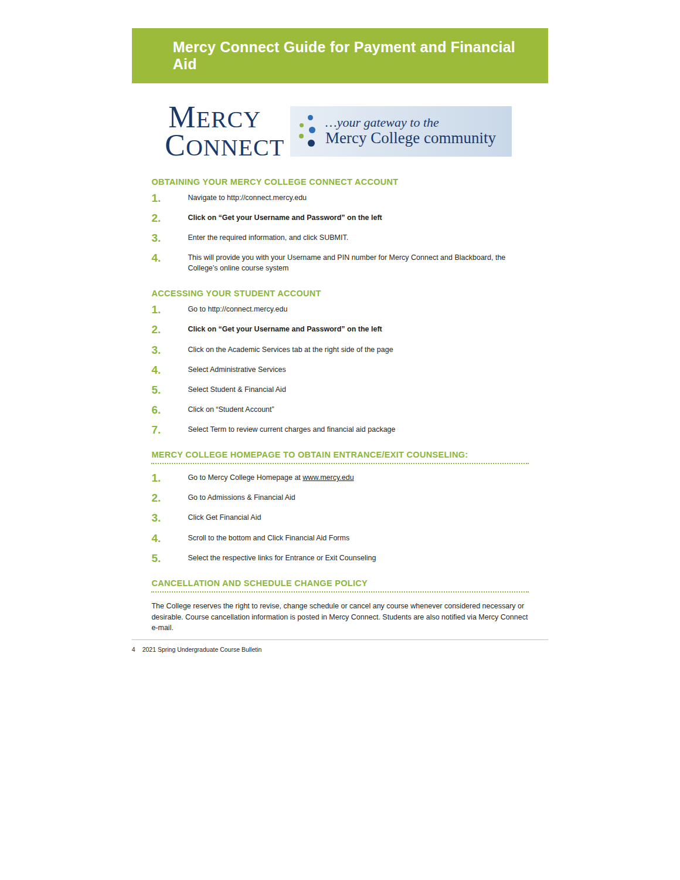Mercy Connect Guide for Payment and Financial Aid
MERCY
CONNECT
…your gateway to the
Mercy College community
Obtaining Your Mercy College Connect Account
Navigate to http://connect.mercy.edu
Click on “Get your Username and Password” on the left
Enter the required information, and click SUBMIT.
This will provide you with your Username and PIN number for Mercy Connect and Blackboard, the College’s online course system
Accessing Your Student Account
Go to http://connect.mercy.edu
Click on “Get your Username and Password” on the left
Click on the Academic Services tab at the right side of the page
Select Administrative Services
Select Student & Financial Aid
Click on “Student Account”
Select Term to review current charges and financial aid package
Mercy College Homepage to Obtain Entrance/Exit Counseling:
Go to Mercy College Homepage at www.mercy.edu
Go to Admissions & Financial Aid
Click Get Financial Aid
Scroll to the bottom and Click Financial Aid Forms
Select the respective links for Entrance or Exit Counseling
Cancellation and Schedule Change Policy
The College reserves the right to revise, change schedule or cancel any course whenever considered necessary or desirable. Course cancellation information is posted in Mercy Connect. Students are also notified via Mercy Connect e-mail.
42021 Spring Undergraduate Course Bulletin